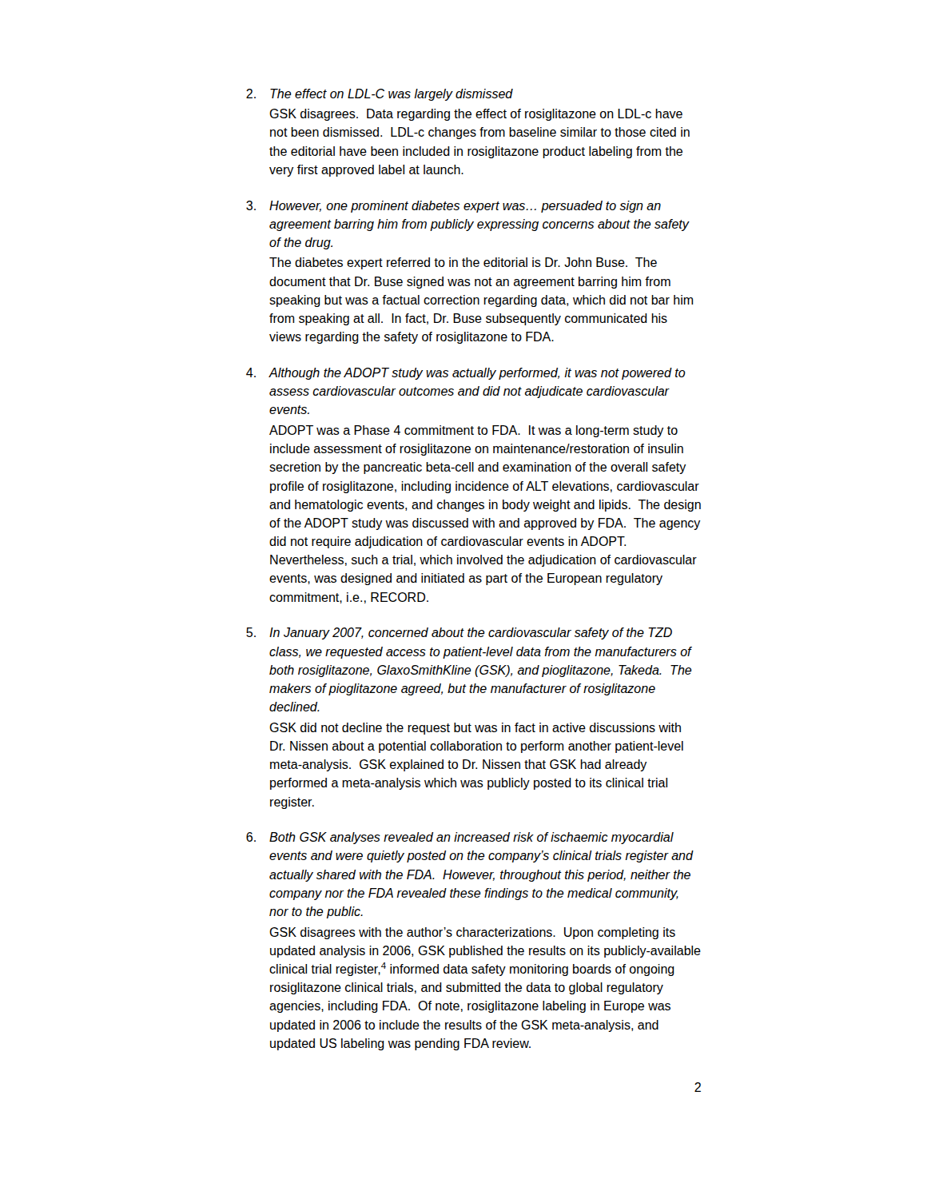The effect on LDL-C was largely dismissed GSK disagrees. Data regarding the effect of rosiglitazone on LDL-c have not been dismissed. LDL-c changes from baseline similar to those cited in the editorial have been included in rosiglitazone product labeling from the very first approved label at launch.
However, one prominent diabetes expert was… persuaded to sign an agreement barring him from publicly expressing concerns about the safety of the drug. The diabetes expert referred to in the editorial is Dr. John Buse. The document that Dr. Buse signed was not an agreement barring him from speaking but was a factual correction regarding data, which did not bar him from speaking at all. In fact, Dr. Buse subsequently communicated his views regarding the safety of rosiglitazone to FDA.
Although the ADOPT study was actually performed, it was not powered to assess cardiovascular outcomes and did not adjudicate cardiovascular events. ADOPT was a Phase 4 commitment to FDA. It was a long-term study to include assessment of rosiglitazone on maintenance/restoration of insulin secretion by the pancreatic beta-cell and examination of the overall safety profile of rosiglitazone, including incidence of ALT elevations, cardiovascular and hematologic events, and changes in body weight and lipids. The design of the ADOPT study was discussed with and approved by FDA. The agency did not require adjudication of cardiovascular events in ADOPT. Nevertheless, such a trial, which involved the adjudication of cardiovascular events, was designed and initiated as part of the European regulatory commitment, i.e., RECORD.
In January 2007, concerned about the cardiovascular safety of the TZD class, we requested access to patient-level data from the manufacturers of both rosiglitazone, GlaxoSmithKline (GSK), and pioglitazone, Takeda. The makers of pioglitazone agreed, but the manufacturer of rosiglitazone declined. GSK did not decline the request but was in fact in active discussions with Dr. Nissen about a potential collaboration to perform another patient-level meta-analysis. GSK explained to Dr. Nissen that GSK had already performed a meta-analysis which was publicly posted to its clinical trial register.
Both GSK analyses revealed an increased risk of ischaemic myocardial events and were quietly posted on the company’s clinical trials register and actually shared with the FDA. However, throughout this period, neither the company nor the FDA revealed these findings to the medical community, nor to the public. GSK disagrees with the author’s characterizations. Upon completing its updated analysis in 2006, GSK published the results on its publicly-available clinical trial register,4 informed data safety monitoring boards of ongoing rosiglitazone clinical trials, and submitted the data to global regulatory agencies, including FDA. Of note, rosiglitazone labeling in Europe was updated in 2006 to include the results of the GSK meta-analysis, and updated US labeling was pending FDA review.
2